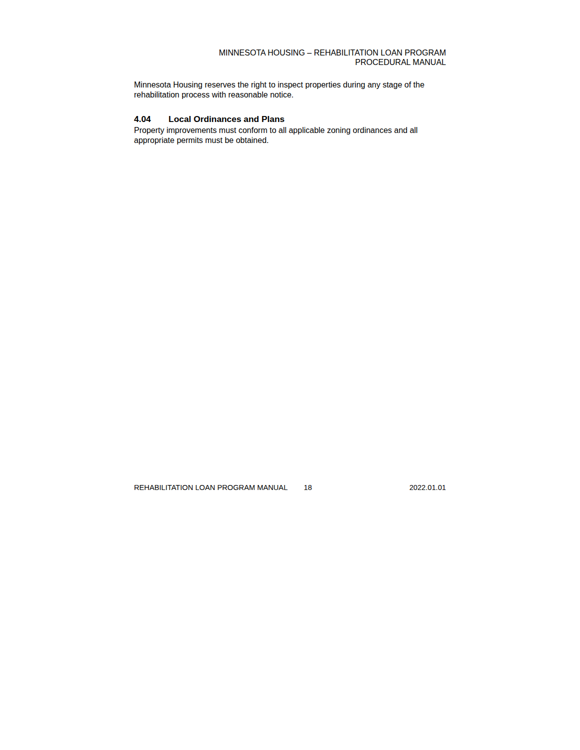MINNESOTA HOUSING – REHABILITATION LOAN PROGRAM PROCEDURAL MANUAL
Minnesota Housing reserves the right to inspect properties during any stage of the rehabilitation process with reasonable notice.
4.04 Local Ordinances and Plans
Property improvements must conform to all applicable zoning ordinances and all appropriate permits must be obtained.
REHABILITATION LOAN PROGRAM MANUAL 18 2022.01.01